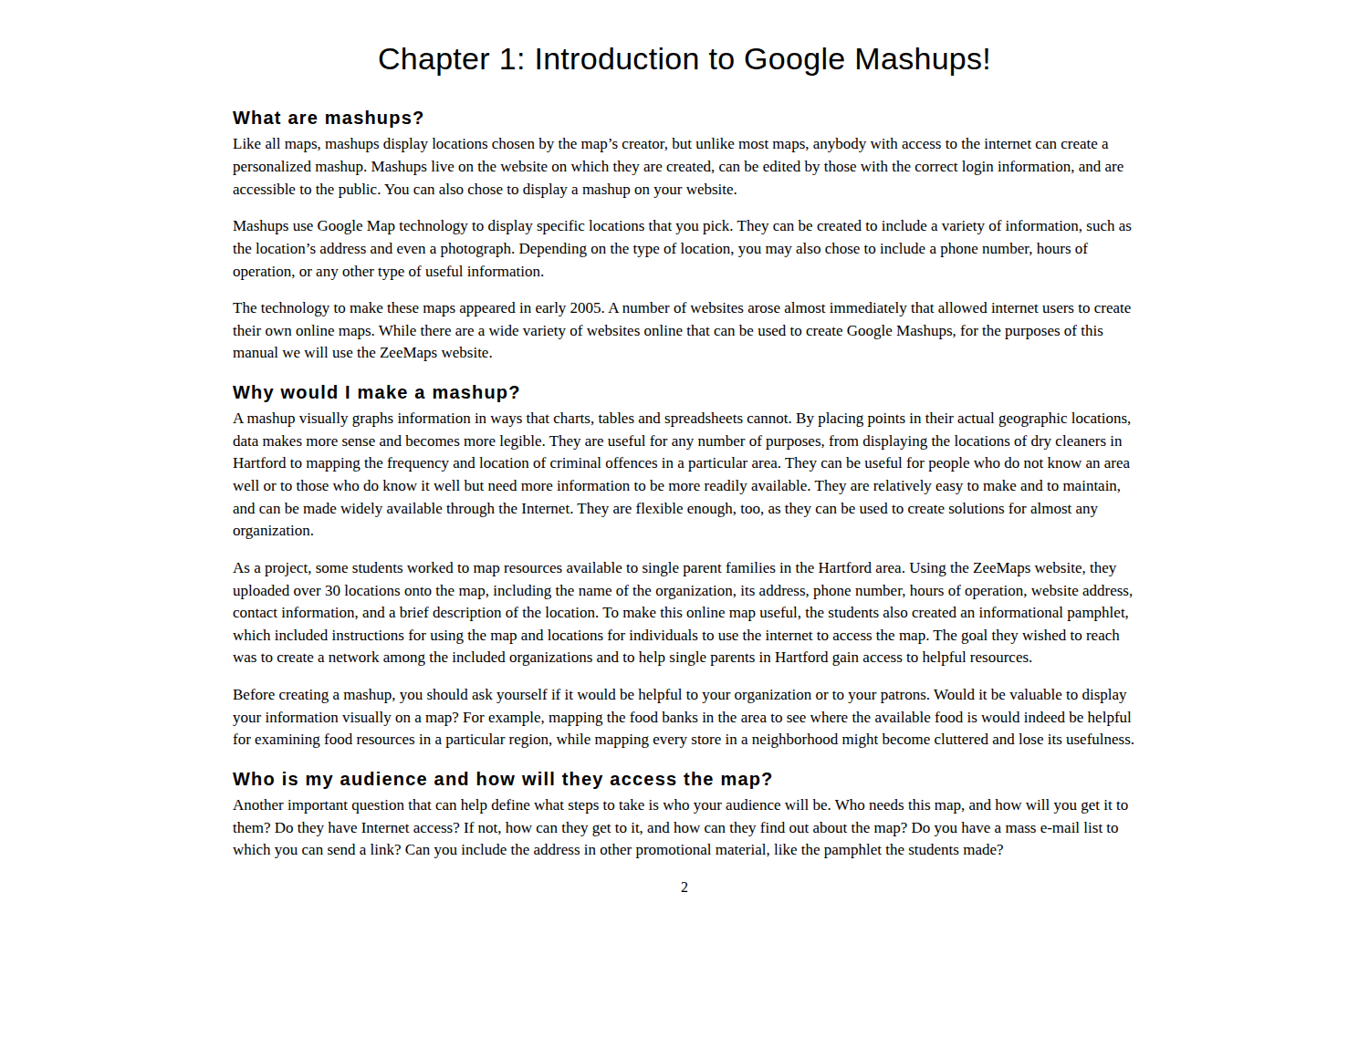Chapter 1: Introduction to Google Mashups!
What are mashups?
Like all maps, mashups display locations chosen by the map’s creator, but unlike most maps, anybody with access to the internet can create a personalized mashup. Mashups live on the website on which they are created, can be edited by those with the correct login information, and are accessible to the public. You can also chose to display a mashup on your website.
Mashups use Google Map technology to display specific locations that you pick. They can be created to include a variety of information, such as the location’s address and even a photograph. Depending on the type of location, you may also chose to include a phone number, hours of operation, or any other type of useful information.
The technology to make these maps appeared in early 2005. A number of websites arose almost immediately that allowed internet users to create their own online maps. While there are a wide variety of websites online that can be used to create Google Mashups, for the purposes of this manual we will use the ZeeMaps website.
Why would I make a mashup?
A mashup visually graphs information in ways that charts, tables and spreadsheets cannot. By placing points in their actual geographic locations, data makes more sense and becomes more legible. They are useful for any number of purposes, from displaying the locations of dry cleaners in Hartford to mapping the frequency and location of criminal offences in a particular area. They can be useful for people who do not know an area well or to those who do know it well but need more information to be more readily available. They are relatively easy to make and to maintain, and can be made widely available through the Internet. They are flexible enough, too, as they can be used to create solutions for almost any organization.
As a project, some students worked to map resources available to single parent families in the Hartford area. Using the ZeeMaps website, they uploaded over 30 locations onto the map, including the name of the organization, its address, phone number, hours of operation, website address, contact information, and a brief description of the location. To make this online map useful, the students also created an informational pamphlet, which included instructions for using the map and locations for individuals to use the internet to access the map. The goal they wished to reach was to create a network among the included organizations and to help single parents in Hartford gain access to helpful resources.
Before creating a mashup, you should ask yourself if it would be helpful to your organization or to your patrons. Would it be valuable to display your information visually on a map? For example, mapping the food banks in the area to see where the available food is would indeed be helpful for examining food resources in a particular region, while mapping every store in a neighborhood might become cluttered and lose its usefulness.
Who is my audience and how will they access the map?
Another important question that can help define what steps to take is who your audience will be. Who needs this map, and how will you get it to them? Do they have Internet access? If not, how can they get to it, and how can they find out about the map? Do you have a mass e-mail list to which you can send a link? Can you include the address in other promotional material, like the pamphlet the students made?
2